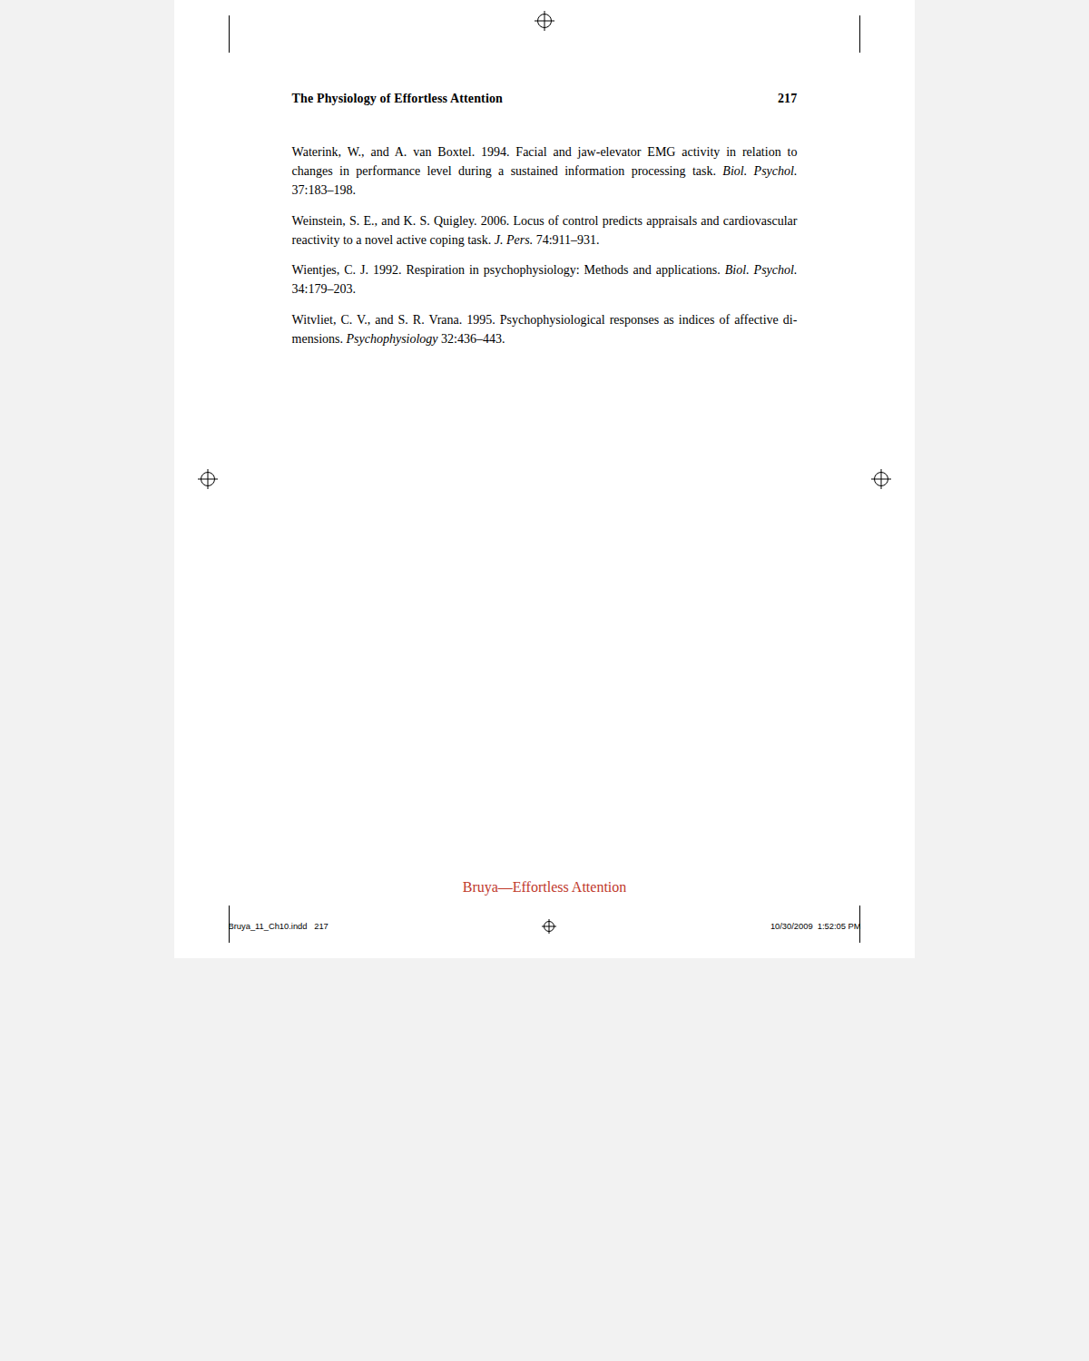The Physiology of Effortless Attention 217
Waterink, W., and A. van Boxtel. 1994. Facial and jaw-elevator EMG activity in relation to changes in performance level during a sustained information processing task. Biol. Psychol. 37:183–198.
Weinstein, S. E., and K. S. Quigley. 2006. Locus of control predicts appraisals and cardiovascular reactivity to a novel active coping task. J. Pers. 74:911–931.
Wientjes, C. J. 1992. Respiration in psychophysiology: Methods and applications. Biol. Psychol. 34:179–203.
Witvliet, C. V., and S. R. Vrana. 1995. Psychophysiological responses as indices of affective dimensions. Psychophysiology 32:436–443.
Bruya—Effortless Attention
Bruya_11_Ch10.indd 217 10/30/2009 1:52:05 PM